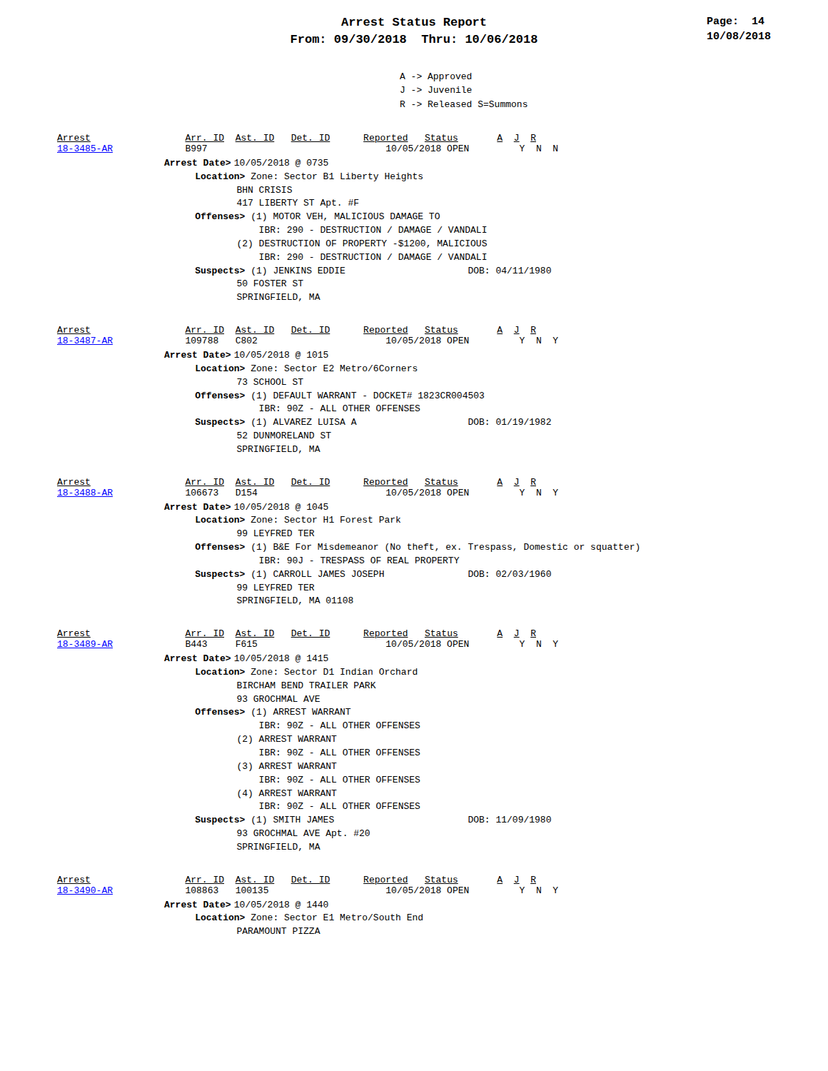Arrest Status Report
From: 09/30/2018 Thru: 10/06/2018
Page: 14
10/08/2018
A -> Approved
J -> Juvenile
R -> Released S=Summons
Arrest Arr. ID Ast. ID Det. ID Reported Status A J R 18-3485-AR B997 10/05/2018 OPEN Y N N
Arrest Date> 10/05/2018 @ 0735 Location> Zone: Sector B1 Liberty Heights BHN CRISIS 417 LIBERTY ST Apt. #F Offenses> (1) MOTOR VEH, MALICIOUS DAMAGE TO IBR: 290 - DESTRUCTION / DAMAGE / VANDALI (2) DESTRUCTION OF PROPERTY -$1200, MALICIOUS IBR: 290 - DESTRUCTION / DAMAGE / VANDALI Suspects> (1) JENKINS EDDIE DOB: 04/11/1980 50 FOSTER ST SPRINGFIELD, MA
Arrest Arr. ID Ast. ID Det. ID Reported Status A J R 18-3487-AR 109788 C802 10/05/2018 OPEN Y N Y
Arrest Date> 10/05/2018 @ 1015 Location> Zone: Sector E2 Metro/6Corners 73 SCHOOL ST Offenses> (1) DEFAULT WARRANT - DOCKET# 1823CR004503 IBR: 90Z - ALL OTHER OFFENSES Suspects> (1) ALVAREZ LUISA A DOB: 01/19/1982 52 DUNMORELAND ST SPRINGFIELD, MA
Arrest Arr. ID Ast. ID Det. ID Reported Status A J R 18-3488-AR 106673 D154 10/05/2018 OPEN Y N Y
Arrest Date> 10/05/2018 @ 1045 Location> Zone: Sector H1 Forest Park 99 LEYFRED TER Offenses> (1) B&E For Misdemeanor (No theft, ex. Trespass, Domestic or squatter) IBR: 90J - TRESPASS OF REAL PROPERTY Suspects> (1) CARROLL JAMES JOSEPH DOB: 02/03/1960 99 LEYFRED TER SPRINGFIELD, MA 01108
Arrest Arr. ID Ast. ID Det. ID Reported Status A J R 18-3489-AR B443 F615 10/05/2018 OPEN Y N Y
Arrest Date> 10/05/2018 @ 1415 Location> Zone: Sector D1 Indian Orchard BIRCHAM BEND TRAILER PARK 93 GROCHMAL AVE Offenses> (1) ARREST WARRANT IBR: 90Z - ALL OTHER OFFENSES (2) ARREST WARRANT IBR: 90Z - ALL OTHER OFFENSES (3) ARREST WARRANT IBR: 90Z - ALL OTHER OFFENSES (4) ARREST WARRANT IBR: 90Z - ALL OTHER OFFENSES Suspects> (1) SMITH JAMES DOB: 11/09/1980 93 GROCHMAL AVE Apt. #20 SPRINGFIELD, MA
Arrest Arr. ID Ast. ID Det. ID Reported Status A J R 18-3490-AR 108863 100135 10/05/2018 OPEN Y N Y
Arrest Date> 10/05/2018 @ 1440 Location> Zone: Sector E1 Metro/South End PARAMOUNT PIZZA